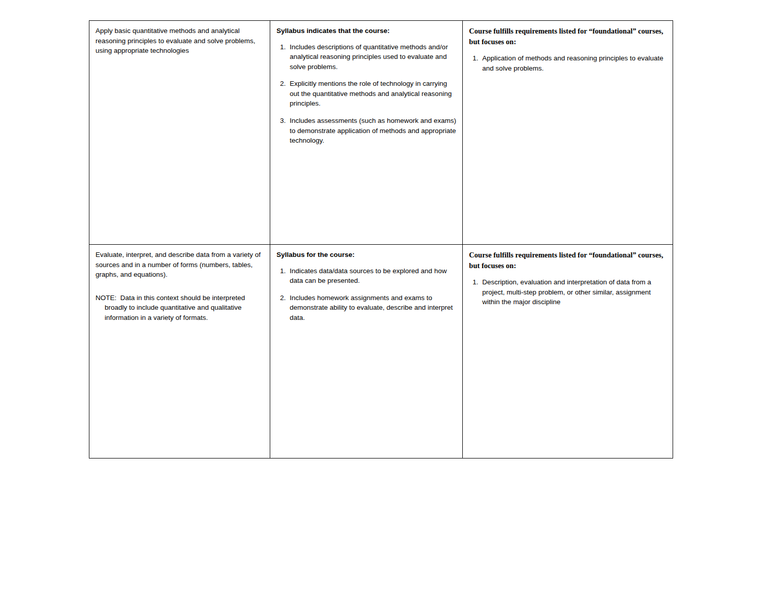| Apply basic quantitative methods and analytical reasoning principles to evaluate and solve problems, using appropriate technologies | Syllabus indicates that the course: Includes descriptions of quantitative methods and/or analytical reasoning principles used to evaluate and solve problems. Explicitly mentions the role of technology in carrying out the quantitative methods and analytical reasoning principles. Includes assessments (such as homework and exams) to demonstrate application of methods and appropriate technology. | Course fulfills requirements listed for “foundational” courses, but focuses on: Application of methods and reasoning principles to evaluate and solve problems. |
| Evaluate, interpret, and describe data from a variety of sources and in a number of forms (numbers, tables, graphs, and equations). NOTE: Data in this context should be interpreted broadly to include quantitative and qualitative information in a variety of formats. | Syllabus for the course: Indicates data/data sources to be explored and how data can be presented. Includes homework assignments and exams to demonstrate ability to evaluate, describe and interpret data. | Course fulfills requirements listed for “foundational” courses, but focuses on: Description, evaluation and interpretation of data from a project, multi-step problem, or other similar, assignment within the major discipline |